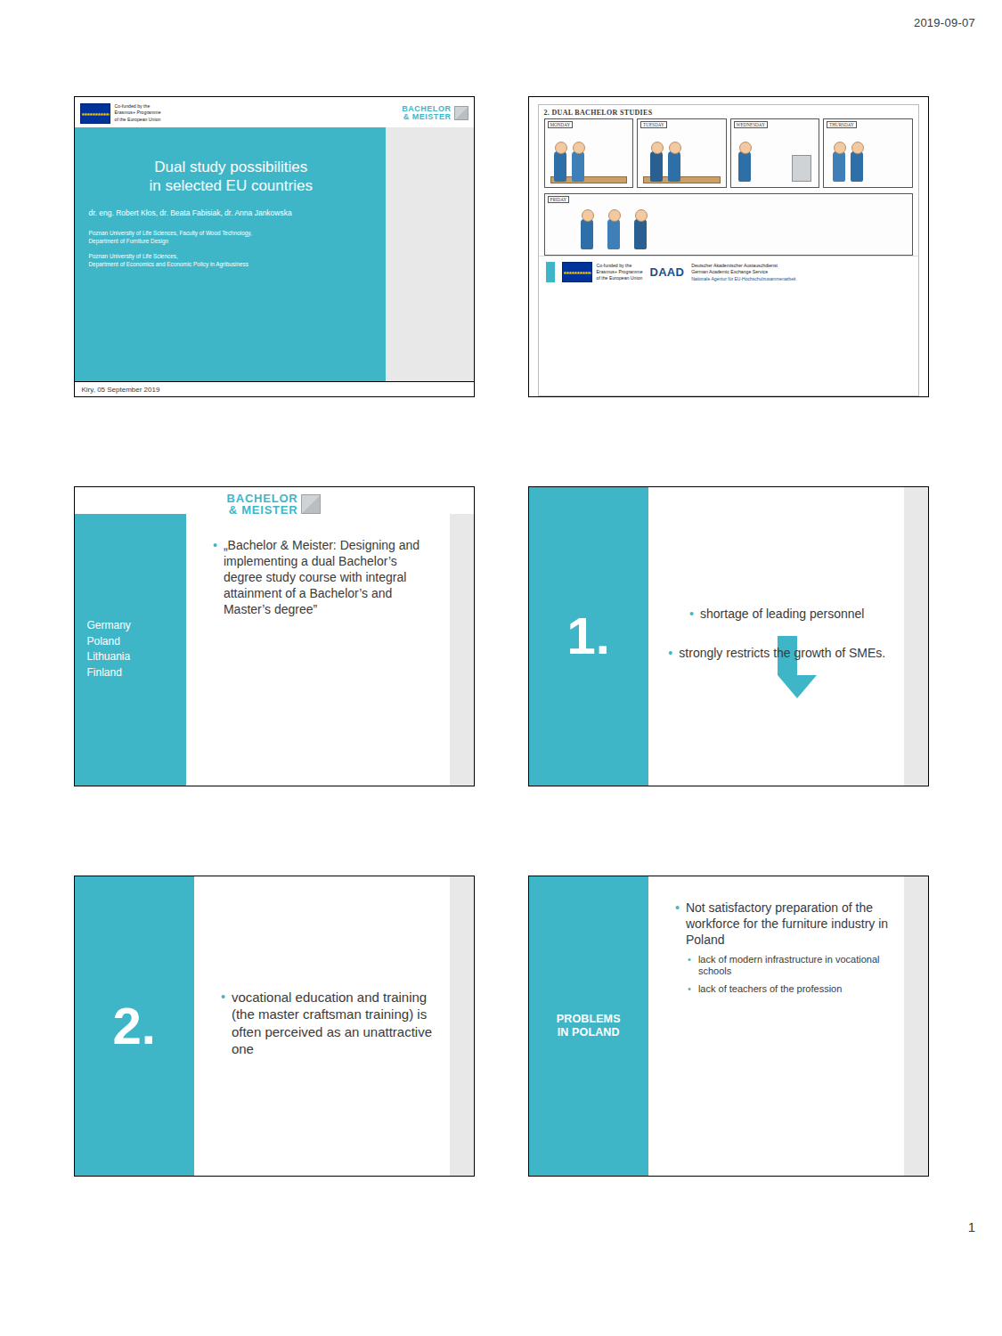2019-09-07
Co-funded by the
Erasmus+ Programme
of the European Union
BACHELOR
& MEISTER
Dual study possibilities
in selected EU countries
dr. eng. Robert Kłos, dr. Beata Fabisiak, dr. Anna Jankowska
Poznan University of Life Sciences, Faculty of Wood Technology,
Department of Furniture Design
Poznan University of Life Sciences,
Department of Economics and Economic Policy in Agribusiness
Kiry, 05 September 2019
2. DUAL BACHELOR STUDIES
MONDAY
TUESDAY
WEDNESDAY
THURSDAY
FRIDAY
Co-funded by the
Erasmus+ Programme
of the European Union
DAAD
Deutscher Akademischer Austauschdienst
German Academic Exchange Service
Nationale Agentur für EU-Hochschulzusammenarbeit
BACHELOR
& MEISTER
Germany
Poland
Lithuania
Finland
„Bachelor & Meister: Designing and implementing a dual Bachelor’s degree study course with integral attainment of a Bachelor’s and Master’s degree”
1.
shortage of leading personnel
strongly restricts the growth of SMEs.
2.
vocational education and training (the master craftsman training) is often perceived as an unattractive one
PROBLEMS
IN POLAND
Not satisfactory preparation of the workforce for the furniture industry in Poland
lack of modern infrastructure in vocational schools
lack of teachers of the profession
1